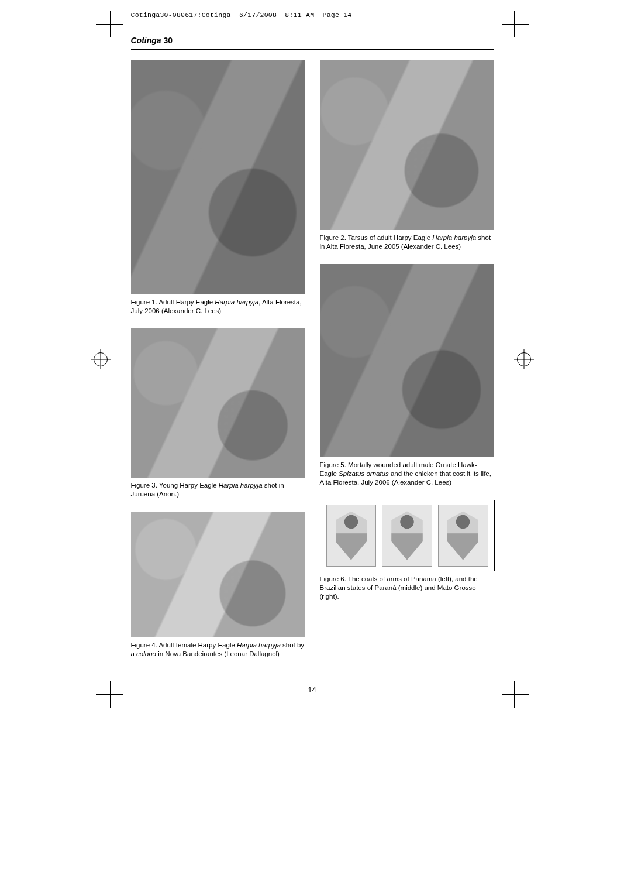Cotinga30-080617:Cotinga 6/17/2008 8:11 AM Page 14
Cotinga 30
Figure 1. Adult Harpy Eagle Harpia harpyja, Alta Floresta, July 2006 (Alexander C. Lees)
Figure 3. Young Harpy Eagle Harpia harpyja shot in Juruena (Anon.)
Figure 4. Adult female Harpy Eagle Harpia harpyja shot by a colono in Nova Bandeirantes (Leonar Dallagnol)
Figure 2. Tarsus of adult Harpy Eagle Harpia harpyja shot in Alta Floresta, June 2005 (Alexander C. Lees)
Figure 5. Mortally wounded adult male Ornate Hawk-Eagle Spizatus ornatus and the chicken that cost it its life, Alta Floresta, July 2006 (Alexander C. Lees)
Figure 6. The coats of arms of Panama (left), and the Brazilian states of Paraná (middle) and Mato Grosso (right).
14